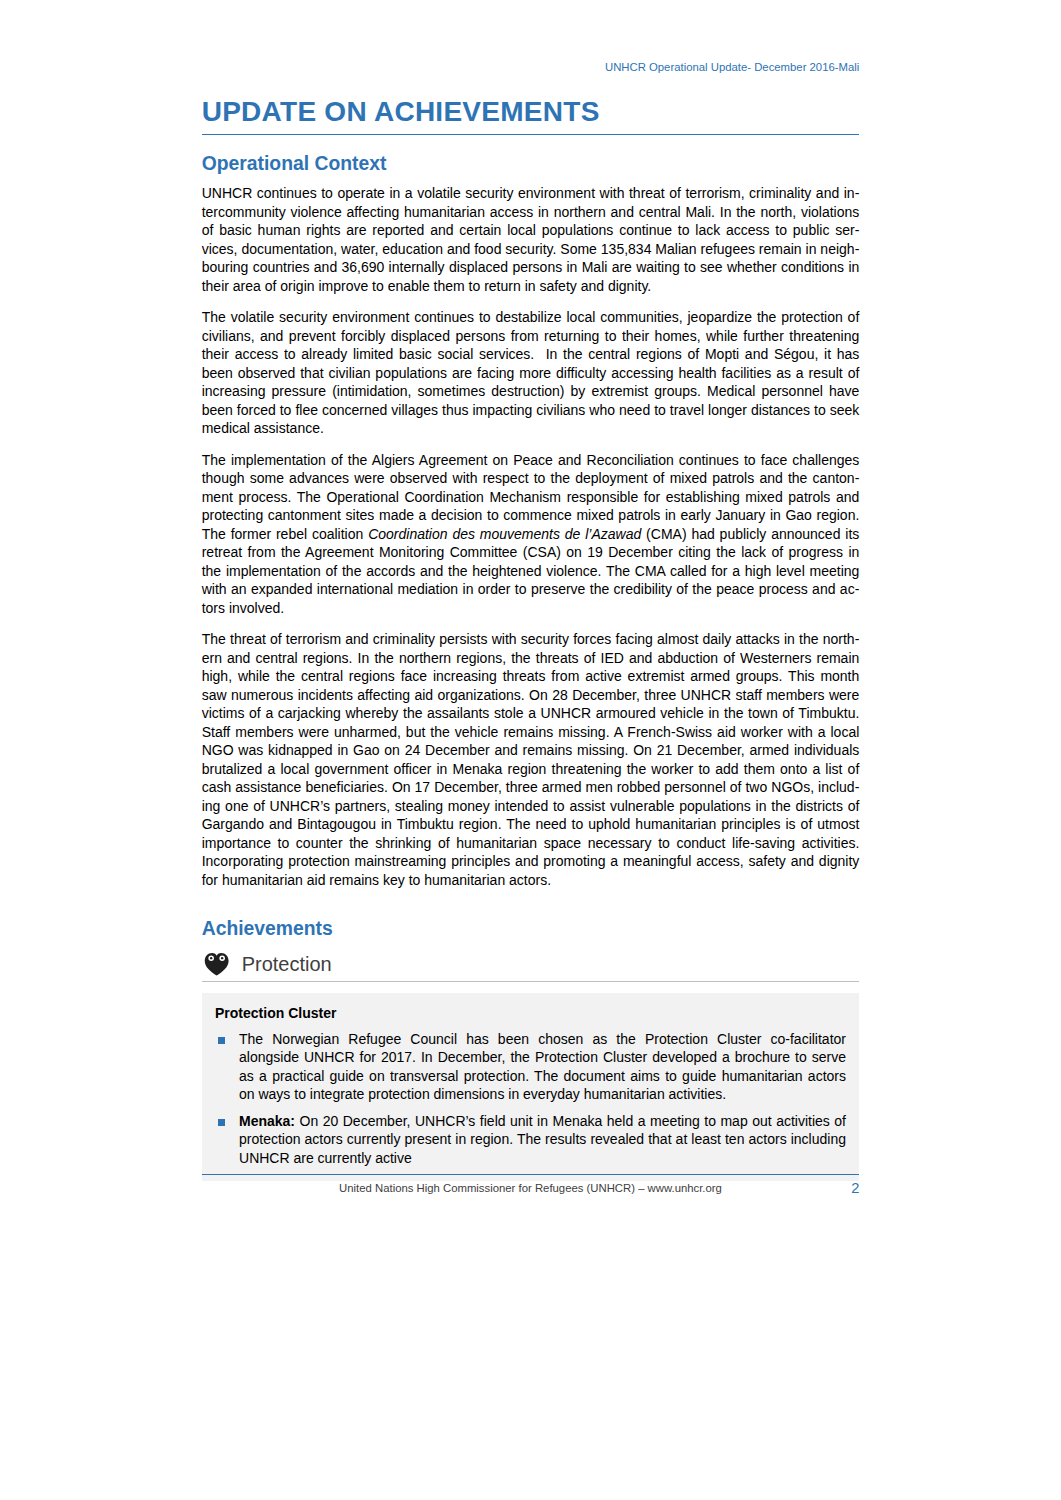UNHCR Operational Update- December 2016-Mali
UPDATE ON ACHIEVEMENTS
Operational Context
UNHCR continues to operate in a volatile security environment with threat of terrorism, criminality and intercommunity violence affecting humanitarian access in northern and central Mali. In the north, violations of basic human rights are reported and certain local populations continue to lack access to public services, documentation, water, education and food security. Some 135,834 Malian refugees remain in neighbouring countries and 36,690 internally displaced persons in Mali are waiting to see whether conditions in their area of origin improve to enable them to return in safety and dignity.
The volatile security environment continues to destabilize local communities, jeopardize the protection of civilians, and prevent forcibly displaced persons from returning to their homes, while further threatening their access to already limited basic social services. In the central regions of Mopti and Ségou, it has been observed that civilian populations are facing more difficulty accessing health facilities as a result of increasing pressure (intimidation, sometimes destruction) by extremist groups. Medical personnel have been forced to flee concerned villages thus impacting civilians who need to travel longer distances to seek medical assistance.
The implementation of the Algiers Agreement on Peace and Reconciliation continues to face challenges though some advances were observed with respect to the deployment of mixed patrols and the cantonment process. The Operational Coordination Mechanism responsible for establishing mixed patrols and protecting cantonment sites made a decision to commence mixed patrols in early January in Gao region. The former rebel coalition Coordination des mouvements de l’Azawad (CMA) had publicly announced its retreat from the Agreement Monitoring Committee (CSA) on 19 December citing the lack of progress in the implementation of the accords and the heightened violence. The CMA called for a high level meeting with an expanded international mediation in order to preserve the credibility of the peace process and actors involved.
The threat of terrorism and criminality persists with security forces facing almost daily attacks in the northern and central regions. In the northern regions, the threats of IED and abduction of Westerners remain high, while the central regions face increasing threats from active extremist armed groups. This month saw numerous incidents affecting aid organizations. On 28 December, three UNHCR staff members were victims of a carjacking whereby the assailants stole a UNHCR armoured vehicle in the town of Timbuktu. Staff members were unharmed, but the vehicle remains missing. A French-Swiss aid worker with a local NGO was kidnapped in Gao on 24 December and remains missing. On 21 December, armed individuals brutalized a local government officer in Menaka region threatening the worker to add them onto a list of cash assistance beneficiaries. On 17 December, three armed men robbed personnel of two NGOs, including one of UNHCR’s partners, stealing money intended to assist vulnerable populations in the districts of Gargando and Bintagougou in Timbuktu region. The need to uphold humanitarian principles is of utmost importance to counter the shrinking of humanitarian space necessary to conduct life-saving activities. Incorporating protection mainstreaming principles and promoting a meaningful access, safety and dignity for humanitarian aid remains key to humanitarian actors.
Achievements
Protection
Protection Cluster
The Norwegian Refugee Council has been chosen as the Protection Cluster co-facilitator alongside UNHCR for 2017. In December, the Protection Cluster developed a brochure to serve as a practical guide on transversal protection. The document aims to guide humanitarian actors on ways to integrate protection dimensions in everyday humanitarian activities.
Menaka: On 20 December, UNHCR’s field unit in Menaka held a meeting to map out activities of protection actors currently present in region. The results revealed that at least ten actors including UNHCR are currently active
United Nations High Commissioner for Refugees (UNHCR) – www.unhcr.org
2